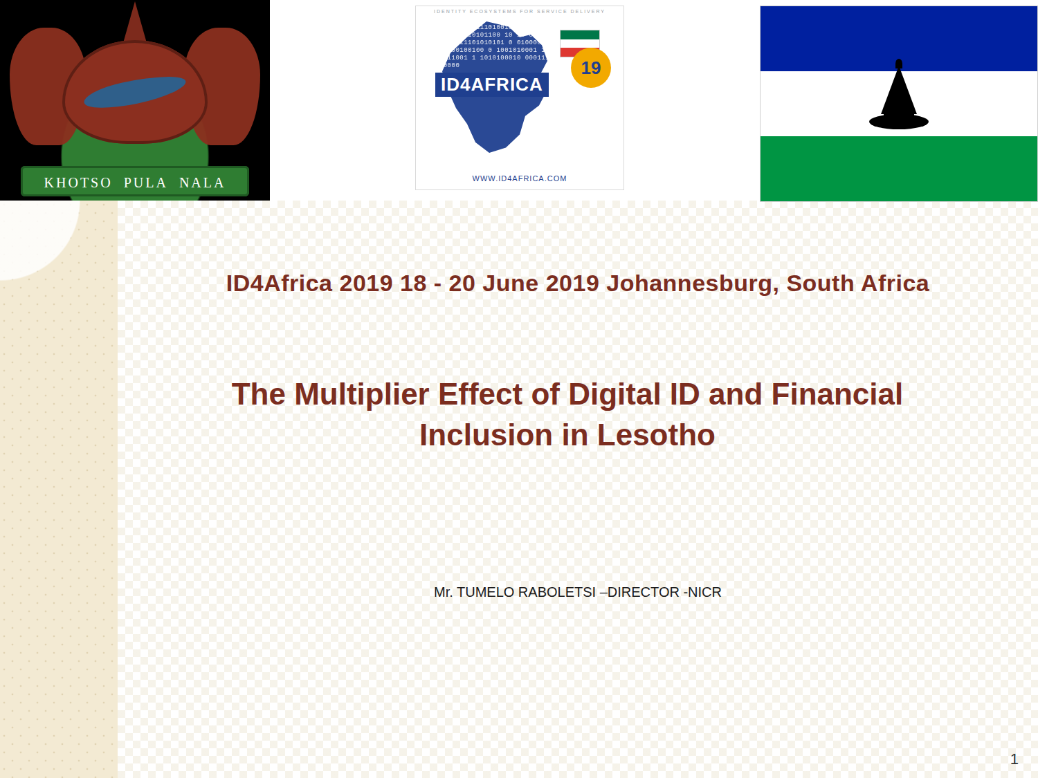KHOTSO PULA NALA
Identity Ecosystems for Service Delivery
0100110 01011101001011001101 101 01000011110101100 10 10 0 010 0 1 0101011101010101 0 010000110001 0 100100100 0 1001010001 1 101100111001 1 1010100010 0001111 10 10000
ID4AFRICA
19
WWW.ID4AFRICA.COM
ID4Africa 2019 18 - 20 June 2019 Johannesburg, South Africa
The Multiplier Effect of Digital ID and Financial Inclusion in Lesotho
Mr. TUMELO RABOLETSI –DIRECTOR -NICR
1